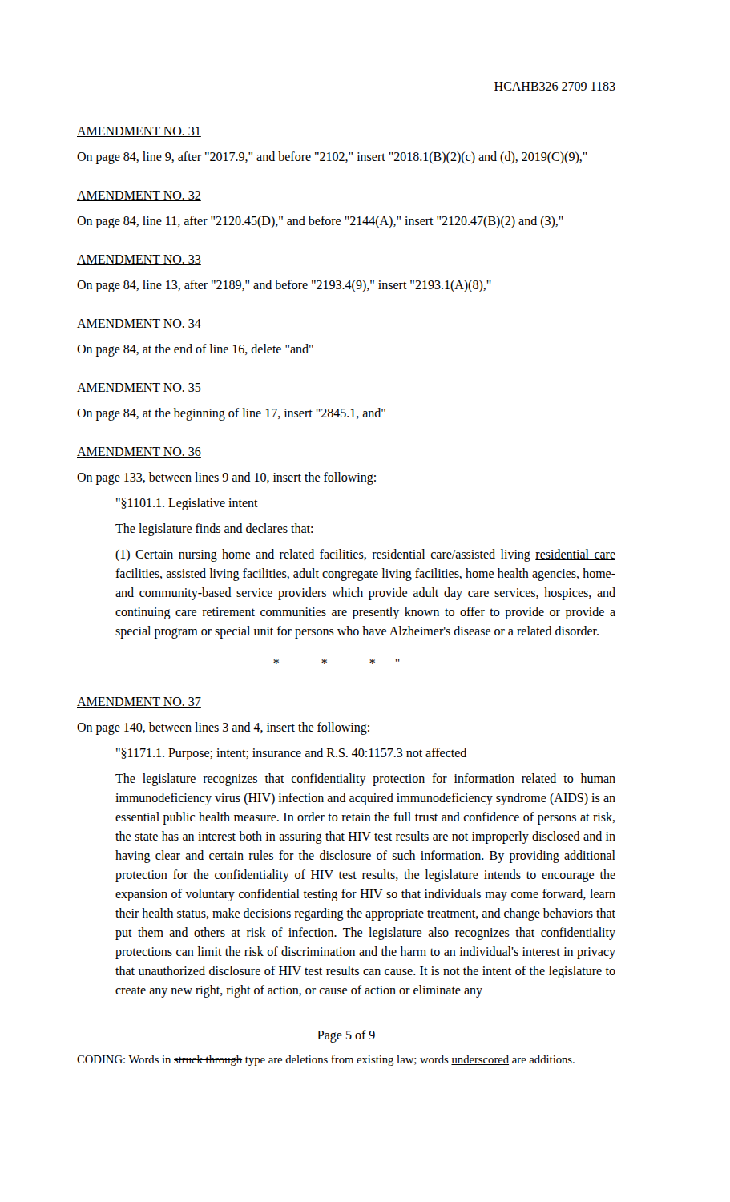HCAHB326 2709 1183
AMENDMENT NO. 31
On page 84, line 9, after "2017.9," and before "2102," insert "2018.1(B)(2)(c) and (d), 2019(C)(9),"
AMENDMENT NO. 32
On page 84, line 11, after "2120.45(D)," and before "2144(A)," insert "2120.47(B)(2) and (3),"
AMENDMENT NO. 33
On page 84, line 13, after "2189," and before "2193.4(9)," insert "2193.1(A)(8),"
AMENDMENT NO. 34
On page 84, at the end of line 16, delete "and"
AMENDMENT NO. 35
On page 84, at the beginning of line 17, insert "2845.1, and"
AMENDMENT NO. 36
On page 133, between lines 9 and 10, insert the following:
"§1101.1. Legislative intent
The legislature finds and declares that:
(1) Certain nursing home and related facilities, residential care/assisted living residential care facilities, assisted living facilities, adult congregate living facilities, home health agencies, home- and community-based service providers which provide adult day care services, hospices, and continuing care retirement communities are presently known to offer to provide or provide a special program or special unit for persons who have Alzheimer's disease or a related disorder.
* * *"
AMENDMENT NO. 37
On page 140, between lines 3 and 4, insert the following:
"§1171.1. Purpose; intent; insurance and R.S. 40:1157.3 not affected
The legislature recognizes that confidentiality protection for information related to human immunodeficiency virus (HIV) infection and acquired immunodeficiency syndrome (AIDS) is an essential public health measure. In order to retain the full trust and confidence of persons at risk, the state has an interest both in assuring that HIV test results are not improperly disclosed and in having clear and certain rules for the disclosure of such information. By providing additional protection for the confidentiality of HIV test results, the legislature intends to encourage the expansion of voluntary confidential testing for HIV so that individuals may come forward, learn their health status, make decisions regarding the appropriate treatment, and change behaviors that put them and others at risk of infection. The legislature also recognizes that confidentiality protections can limit the risk of discrimination and the harm to an individual's interest in privacy that unauthorized disclosure of HIV test results can cause. It is not the intent of the legislature to create any new right, right of action, or cause of action or eliminate any
Page 5 of 9
CODING: Words in struck through type are deletions from existing law; words underscored are additions.